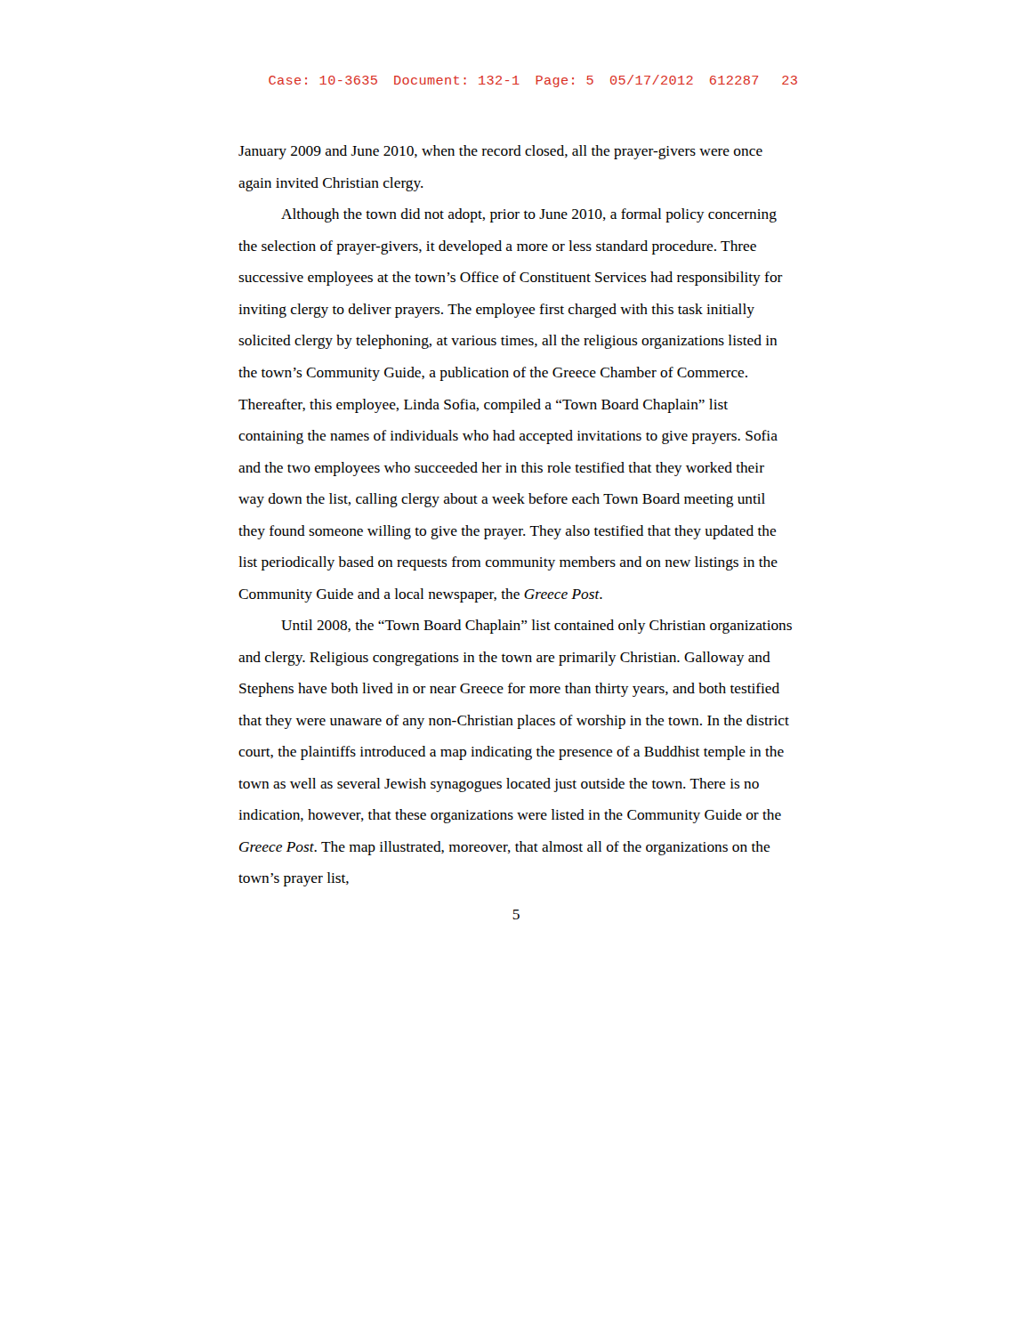Case: 10-3635 Document: 132-1 Page: 505/17/201261228723
January 2009 and June 2010, when the record closed, all the prayer-givers were once again invited Christian clergy.
Although the town did not adopt, prior to June 2010, a formal policy concerning the selection of prayer-givers, it developed a more or less standard procedure. Three successive employees at the town’s Office of Constituent Services had responsibility for inviting clergy to deliver prayers. The employee first charged with this task initially solicited clergy by telephoning, at various times, all the religious organizations listed in the town’s Community Guide, a publication of the Greece Chamber of Commerce. Thereafter, this employee, Linda Sofia, compiled a “Town Board Chaplain” list containing the names of individuals who had accepted invitations to give prayers. Sofia and the two employees who succeeded her in this role testified that they worked their way down the list, calling clergy about a week before each Town Board meeting until they found someone willing to give the prayer. They also testified that they updated the list periodically based on requests from community members and on new listings in the Community Guide and a local newspaper, the Greece Post.
Until 2008, the “Town Board Chaplain” list contained only Christian organizations and clergy. Religious congregations in the town are primarily Christian. Galloway and Stephens have both lived in or near Greece for more than thirty years, and both testified that they were unaware of any non-Christian places of worship in the town. In the district court, the plaintiffs introduced a map indicating the presence of a Buddhist temple in the town as well as several Jewish synagogues located just outside the town. There is no indication, however, that these organizations were listed in the Community Guide or the Greece Post. The map illustrated, moreover, that almost all of the organizations on the town’s prayer list,
5